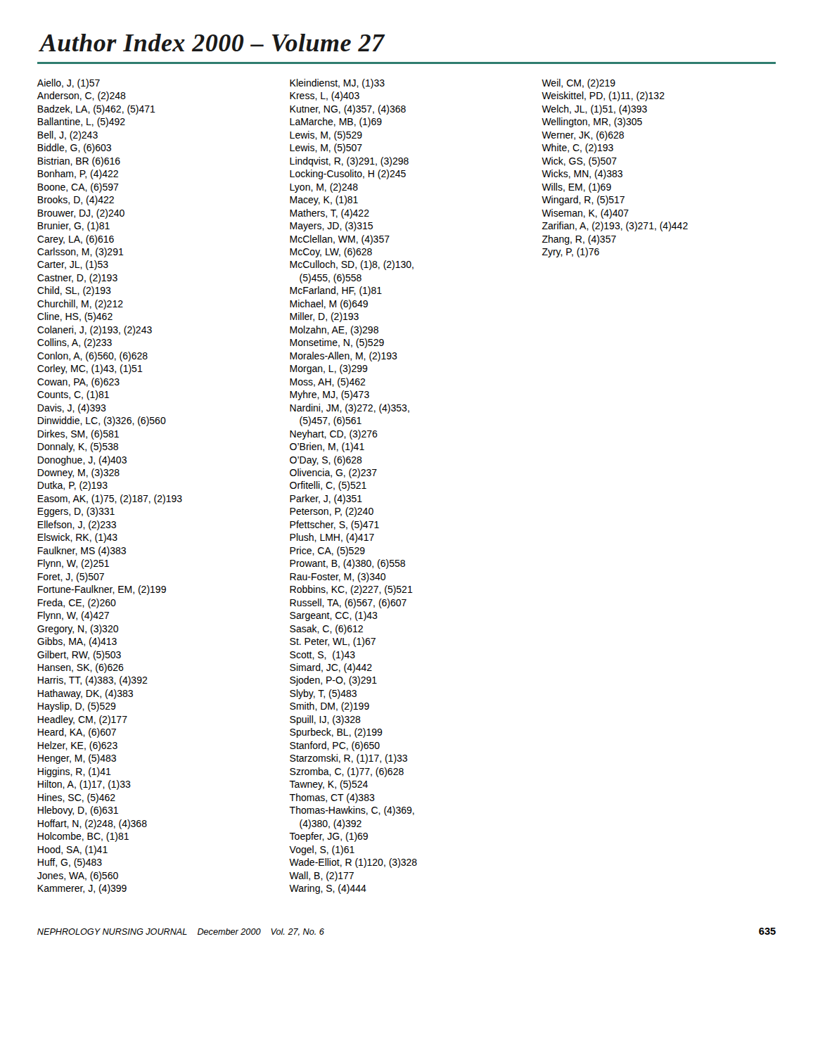Author Index 2000 – Volume 27
Aiello, J, (1)57
Anderson, C, (2)248
Badzek, LA, (5)462, (5)471
Ballantine, L, (5)492
Bell, J, (2)243
Biddle, G, (6)603
Bistrian, BR (6)616
Bonham, P, (4)422
Boone, CA, (6)597
Brooks, D, (4)422
Brouwer, DJ, (2)240
Brunier, G, (1)81
Carey, LA, (6)616
Carlsson, M, (3)291
Carter, JL, (1)53
Castner, D, (2)193
Child, SL, (2)193
Churchill, M, (2)212
Cline, HS, (5)462
Colaneri, J, (2)193, (2)243
Collins, A, (2)233
Conlon, A, (6)560, (6)628
Corley, MC, (1)43, (1)51
Cowan, PA, (6)623
Counts, C, (1)81
Davis, J, (4)393
Dinwiddie, LC, (3)326, (6)560
Dirkes, SM, (6)581
Donnaly, K, (5)538
Donoghue, J, (4)403
Downey, M, (3)328
Dutka, P, (2)193
Easom, AK, (1)75, (2)187, (2)193
Eggers, D, (3)331
Ellefson, J, (2)233
Elswick, RK, (1)43
Faulkner, MS (4)383
Flynn, W, (2)251
Foret, J, (5)507
Fortune-Faulkner, EM, (2)199
Freda, CE, (2)260
Flynn, W, (4)427
Gregory, N, (3)320
Gibbs, MA, (4)413
Gilbert, RW, (5)503
Hansen, SK, (6)626
Harris, TT, (4)383, (4)392
Hathaway, DK, (4)383
Hayslip, D, (5)529
Headley, CM, (2)177
Heard, KA, (6)607
Helzer, KE, (6)623
Henger, M, (5)483
Higgins, R, (1)41
Hilton, A, (1)17, (1)33
Hines, SC, (5)462
Hlebovy, D, (6)631
Hoffart, N, (2)248, (4)368
Holcombe, BC, (1)81
Hood, SA, (1)41
Huff, G, (5)483
Jones, WA, (6)560
Kammerer, J, (4)399
Kleindienst, MJ, (1)33
Kress, L, (4)403
Kutner, NG, (4)357, (4)368
LaMarche, MB, (1)69
Lewis, M, (5)529
Lewis, M, (5)507
Lindqvist, R, (3)291, (3)298
Locking-Cusolito, H (2)245
Lyon, M, (2)248
Macey, K, (1)81
Mathers, T, (4)422
Mayers, JD, (3)315
McClellan, WM, (4)357
McCoy, LW, (6)628
McCulloch, SD, (1)8, (2)130,
(5)455, (6)558
McFarland, HF, (1)81
Michael, M (6)649
Miller, D, (2)193
Molzahn, AE, (3)298
Monsetime, N, (5)529
Morales-Allen, M, (2)193
Morgan, L, (3)299
Moss, AH, (5)462
Myhre, MJ, (5)473
Nardini, JM, (3)272, (4)353,
(5)457, (6)561
Neyhart, CD, (3)276
O’Brien, M, (1)41
O’Day, S, (6)628
Olivencia, G, (2)237
Orfitelli, C, (5)521
Parker, J, (4)351
Peterson, P, (2)240
Pfettscher, S, (5)471
Plush, LMH, (4)417
Price, CA, (5)529
Prowant, B, (4)380, (6)558
Rau-Foster, M, (3)340
Robbins, KC, (2)227, (5)521
Russell, TA, (6)567, (6)607
Sargeant, CC, (1)43
Sasak, C, (6)612
St. Peter, WL, (1)67
Scott, S, (1)43
Simard, JC, (4)442
Sjoden, P-O, (3)291
Slyby, T, (5)483
Smith, DM, (2)199
Spuill, IJ, (3)328
Spurbeck, BL, (2)199
Stanford, PC, (6)650
Starzomski, R, (1)17, (1)33
Szromba, C, (1)77, (6)628
Tawney, K, (5)524
Thomas, CT (4)383
Thomas-Hawkins, C, (4)369,
(4)380, (4)392
Toepfer, JG, (1)69
Vogel, S, (1)61
Wade-Elliot, R (1)120, (3)328
Wall, B, (2)177
Waring, S, (4)444
Weil, CM, (2)219
Weiskittel, PD, (1)11, (2)132
Welch, JL, (1)51, (4)393
Wellington, MR, (3)305
Werner, JK, (6)628
White, C, (2)193
Wick, GS, (5)507
Wicks, MN, (4)383
Wills, EM, (1)69
Wingard, R, (5)517
Wiseman, K, (4)407
Zarifian, A, (2)193, (3)271, (4)442
Zhang, R, (4)357
Zyry, P, (1)76
NEPHROLOGY NURSING JOURNAL December 2000 Vol. 27, No. 6 635